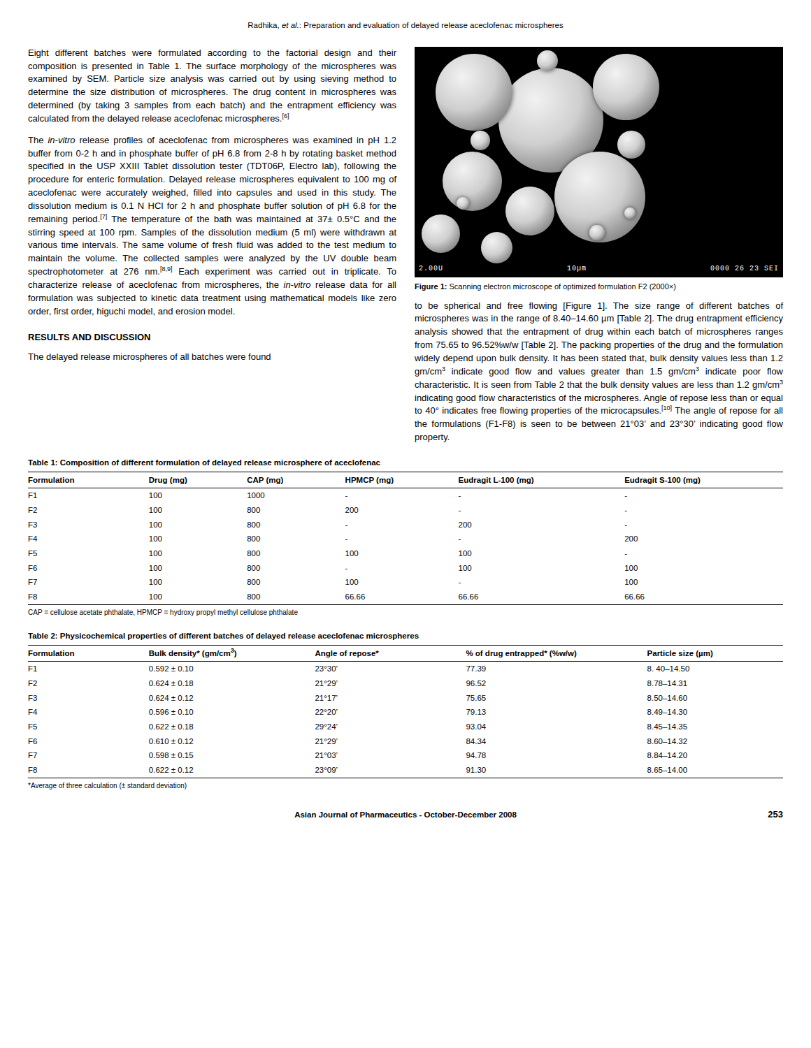Radhika, et al.: Preparation and evaluation of delayed release aceclofenac microspheres
Eight different batches were formulated according to the factorial design and their composition is presented in Table 1. The surface morphology of the microspheres was examined by SEM. Particle size analysis was carried out by using sieving method to determine the size distribution of microspheres. The drug content in microspheres was determined (by taking 3 samples from each batch) and the entrapment efficiency was calculated from the delayed release aceclofenac microspheres.[6]
The in-vitro release profiles of aceclofenac from microspheres was examined in pH 1.2 buffer from 0-2 h and in phosphate buffer of pH 6.8 from 2-8 h by rotating basket method specified in the USP XXIII Tablet dissolution tester (TDT06P, Electro lab), following the procedure for enteric formulation. Delayed release microspheres equivalent to 100 mg of aceclofenac were accurately weighed, filled into capsules and used in this study. The dissolution medium is 0.1 N HCl for 2 h and phosphate buffer solution of pH 6.8 for the remaining period.[7] The temperature of the bath was maintained at 37± 0.5°C and the stirring speed at 100 rpm. Samples of the dissolution medium (5 ml) were withdrawn at various time intervals. The same volume of fresh fluid was added to the test medium to maintain the volume. The collected samples were analyzed by the UV double beam spectrophotometer at 276 nm.[8,9] Each experiment was carried out in triplicate. To characterize release of aceclofenac from microspheres, the in-vitro release data for all formulation was subjected to kinetic data treatment using mathematical models like zero order, first order, higuchi model, and erosion model.
Results and Discussion
The delayed release microspheres of all batches were found
2.00U 10µm 0000 26 23 SEI
Figure 1: Scanning electron microscope of optimized formulation F2 (2000×)
to be spherical and free flowing [Figure 1]. The size range of different batches of microspheres was in the range of 8.40–14.60 µm [Table 2]. The drug entrapment efficiency analysis showed that the entrapment of drug within each batch of microspheres ranges from 75.65 to 96.52%w/w [Table 2]. The packing properties of the drug and the formulation widely depend upon bulk density. It has been stated that, bulk density values less than 1.2 gm/cm3 indicate good flow and values greater than 1.5 gm/cm3 indicate poor flow characteristic. It is seen from Table 2 that the bulk density values are less than 1.2 gm/cm3 indicating good flow characteristics of the microspheres. Angle of repose less than or equal to 40° indicates free flowing properties of the microcapsules.[10] The angle of repose for all the formulations (F1-F8) is seen to be between 21°03’ and 23°30’ indicating good flow property.
Table 1: Composition of different formulation of delayed release microsphere of aceclofenac
| Formulation | Drug (mg) | CAP (mg) | HPMCP (mg) | Eudragit L-100 (mg) | Eudragit S-100 (mg) |
| --- | --- | --- | --- | --- | --- |
| F1 | 100 | 1000 | - | - | - |
| F2 | 100 | 800 | 200 | - | - |
| F3 | 100 | 800 | - | 200 | - |
| F4 | 100 | 800 | - | - | 200 |
| F5 | 100 | 800 | 100 | 100 | - |
| F6 | 100 | 800 | - | 100 | 100 |
| F7 | 100 | 800 | 100 | - | 100 |
| F8 | 100 | 800 | 66.66 | 66.66 | 66.66 |
CAP = cellulose acetate phthalate, HPMCP = hydroxy propyl methyl cellulose phthalate
Table 2: Physicochemical properties of different batches of delayed release aceclofenac microspheres
| Formulation | Bulk density* (gm/cm 3 ) | Angle of repose* | % of drug entrapped* (%w/w) | Particle size (µm) |
| --- | --- | --- | --- | --- |
| F1 | 0.592 ± 0.10 | 23°30’ | 77.39 | 8. 40–14.50 |
| F2 | 0.624 ± 0.18 | 21°29’ | 96.52 | 8.78–14.31 |
| F3 | 0.624 ± 0.12 | 21°17’ | 75.65 | 8.50–14.60 |
| F4 | 0.596 ± 0.10 | 22°20’ | 79.13 | 8.49–14.30 |
| F5 | 0.622 ± 0.18 | 29°24’ | 93.04 | 8.45–14.35 |
| F6 | 0.610 ± 0.12 | 21°29’ | 84.34 | 8.60–14.32 |
| F7 | 0.598 ± 0.15 | 21°03’ | 94.78 | 8.84–14.20 |
| F8 | 0.622 ± 0.12 | 23°09’ | 91.30 | 8.65–14.00 |
*Average of three calculation (± standard deviation)
Asian Journal of Pharmaceutics - October-December 2008 253